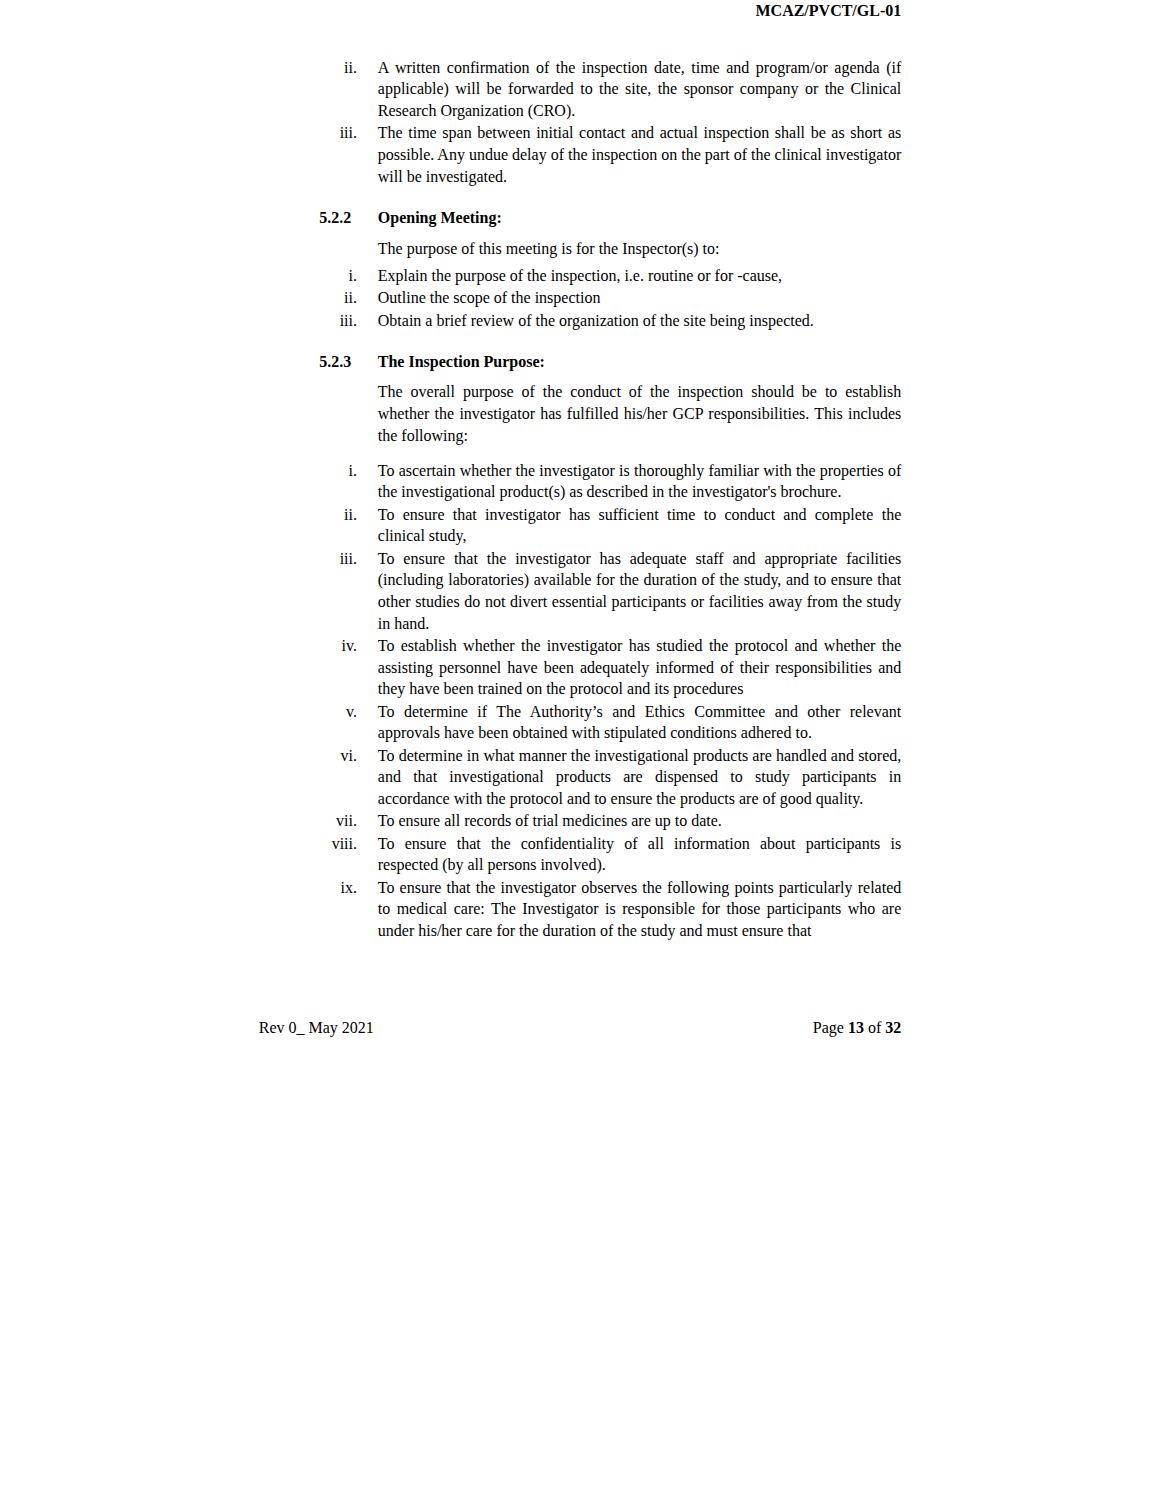MCAZ/PVCT/GL-01
ii. A written confirmation of the inspection date, time and program/or agenda (if applicable) will be forwarded to the site, the sponsor company or the Clinical Research Organization (CRO).
iii. The time span between initial contact and actual inspection shall be as short as possible. Any undue delay of the inspection on the part of the clinical investigator will be investigated.
5.2.2 Opening Meeting:
The purpose of this meeting is for the Inspector(s) to:
i. Explain the purpose of the inspection, i.e. routine or for -cause,
ii. Outline the scope of the inspection
iii. Obtain a brief review of the organization of the site being inspected.
5.2.3 The Inspection Purpose:
The overall purpose of the conduct of the inspection should be to establish whether the investigator has fulfilled his/her GCP responsibilities. This includes the following:
i. To ascertain whether the investigator is thoroughly familiar with the properties of the investigational product(s) as described in the investigator's brochure.
ii. To ensure that investigator has sufficient time to conduct and complete the clinical study,
iii. To ensure that the investigator has adequate staff and appropriate facilities (including laboratories) available for the duration of the study, and to ensure that other studies do not divert essential participants or facilities away from the study in hand.
iv. To establish whether the investigator has studied the protocol and whether the assisting personnel have been adequately informed of their responsibilities and they have been trained on the protocol and its procedures
v. To determine if The Authority’s and Ethics Committee and other relevant approvals have been obtained with stipulated conditions adhered to.
vi. To determine in what manner the investigational products are handled and stored, and that investigational products are dispensed to study participants in accordance with the protocol and to ensure the products are of good quality.
vii. To ensure all records of trial medicines are up to date.
viii. To ensure that the confidentiality of all information about participants is respected (by all persons involved).
ix. To ensure that the investigator observes the following points particularly related to medical care: The Investigator is responsible for those participants who are under his/her care for the duration of the study and must ensure that
Rev 0_ May 2021 Page 13 of 32